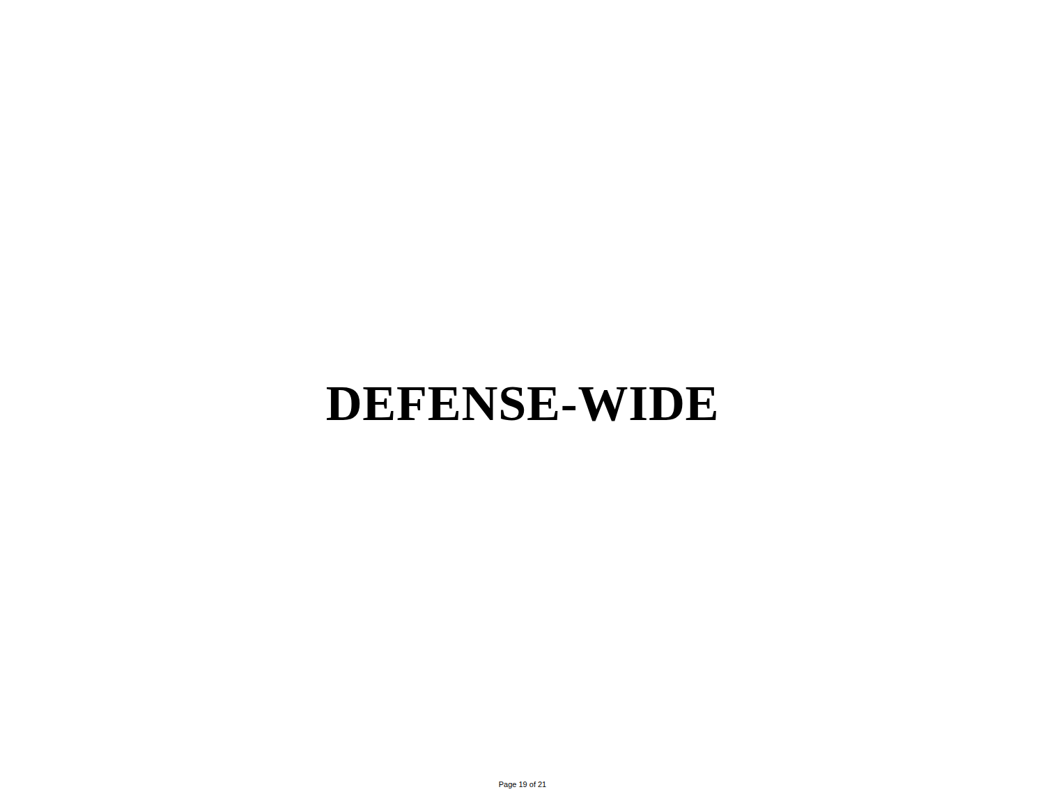DEFENSE-WIDE
Page 19 of 21